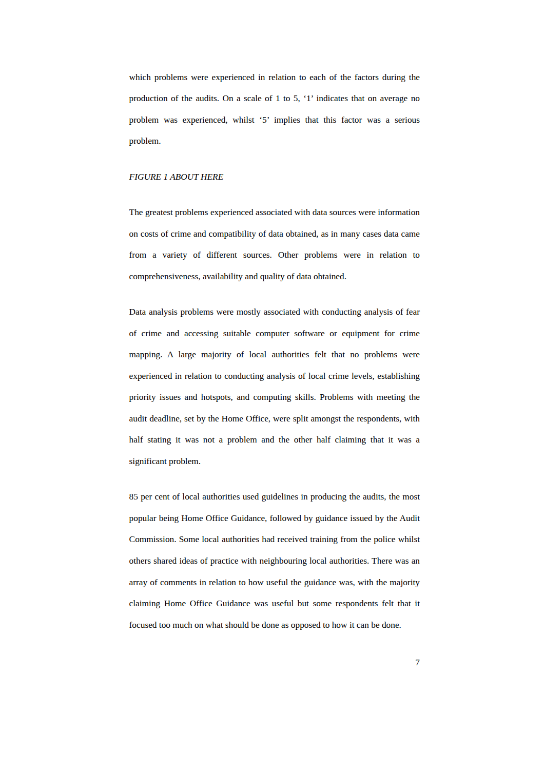which problems were experienced in relation to each of the factors during the production of the audits. On a scale of 1 to 5, ‘1’ indicates that on average no problem was experienced, whilst ‘5’ implies that this factor was a serious problem.
FIGURE 1 ABOUT HERE
The greatest problems experienced associated with data sources were information on costs of crime and compatibility of data obtained, as in many cases data came from a variety of different sources. Other problems were in relation to comprehensiveness, availability and quality of data obtained.
Data analysis problems were mostly associated with conducting analysis of fear of crime and accessing suitable computer software or equipment for crime mapping. A large majority of local authorities felt that no problems were experienced in relation to conducting analysis of local crime levels, establishing priority issues and hotspots, and computing skills. Problems with meeting the audit deadline, set by the Home Office, were split amongst the respondents, with half stating it was not a problem and the other half claiming that it was a significant problem.
85 per cent of local authorities used guidelines in producing the audits, the most popular being Home Office Guidance, followed by guidance issued by the Audit Commission. Some local authorities had received training from the police whilst others shared ideas of practice with neighbouring local authorities. There was an array of comments in relation to how useful the guidance was, with the majority claiming Home Office Guidance was useful but some respondents felt that it focused too much on what should be done as opposed to how it can be done.
7